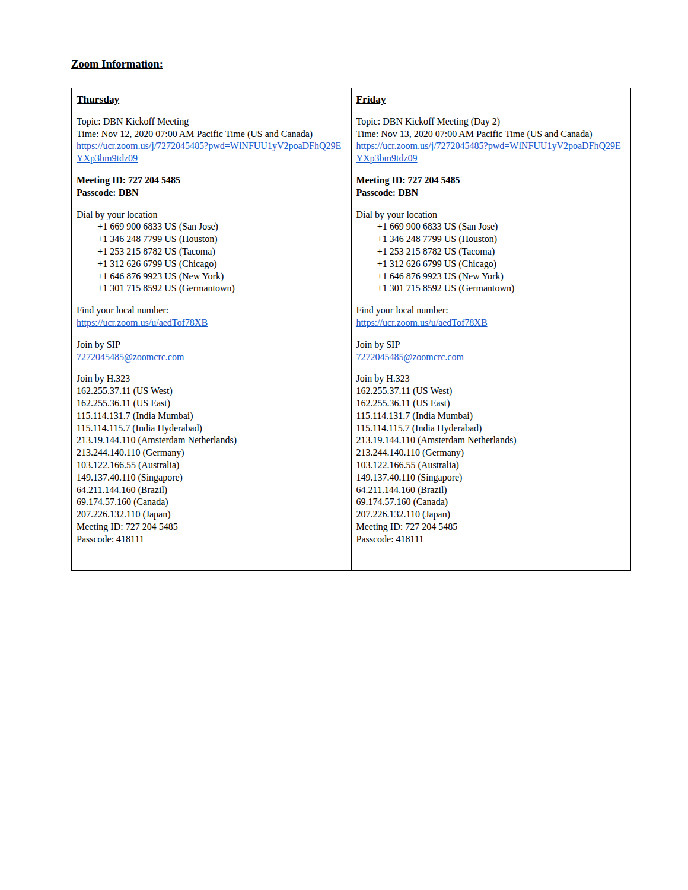Zoom Information:
| Thursday | Friday |
| --- | --- |
| Topic: DBN Kickoff Meeting Time: Nov 12, 2020 07:00 AM Pacific Time (US and Canada) https://ucr.zoom.us/j/7272045485?pwd=WlNFUU1yV2poaDFhQ29EYXp3bm9tdz09 Meeting ID: 727 204 5485 Passcode: DBN Dial by your location +1 669 900 6833 US (San Jose) +1 346 248 7799 US (Houston) +1 253 215 8782 US (Tacoma) +1 312 626 6799 US (Chicago) +1 646 876 9923 US (New York) +1 301 715 8592 US (Germantown) Find your local number: https://ucr.zoom.us/u/aedTof78XB Join by SIP 7272045485@zoomcrc.com Join by H.323 162.255.37.11 (US West) 162.255.36.11 (US East) 115.114.131.7 (India Mumbai) 115.114.115.7 (India Hyderabad) 213.19.144.110 (Amsterdam Netherlands) 213.244.140.110 (Germany) 103.122.166.55 (Australia) 149.137.40.110 (Singapore) 64.211.144.160 (Brazil) 69.174.57.160 (Canada) 207.226.132.110 (Japan) Meeting ID: 727 204 5485 Passcode: 418111 | Topic: DBN Kickoff Meeting (Day 2) Time: Nov 13, 2020 07:00 AM Pacific Time (US and Canada) https://ucr.zoom.us/j/7272045485?pwd=WlNFUU1yV2poaDFhQ29EYXp3bm9tdz09 Meeting ID: 727 204 5485 Passcode: DBN Dial by your location +1 669 900 6833 US (San Jose) +1 346 248 7799 US (Houston) +1 253 215 8782 US (Tacoma) +1 312 626 6799 US (Chicago) +1 646 876 9923 US (New York) +1 301 715 8592 US (Germantown) Find your local number: https://ucr.zoom.us/u/aedTof78XB Join by SIP 7272045485@zoomcrc.com Join by H.323 162.255.37.11 (US West) 162.255.36.11 (US East) 115.114.131.7 (India Mumbai) 115.114.115.7 (India Hyderabad) 213.19.144.110 (Amsterdam Netherlands) 213.244.140.110 (Germany) 103.122.166.55 (Australia) 149.137.40.110 (Singapore) 64.211.144.160 (Brazil) 69.174.57.160 (Canada) 207.226.132.110 (Japan) Meeting ID: 727 204 5485 Passcode: 418111 |